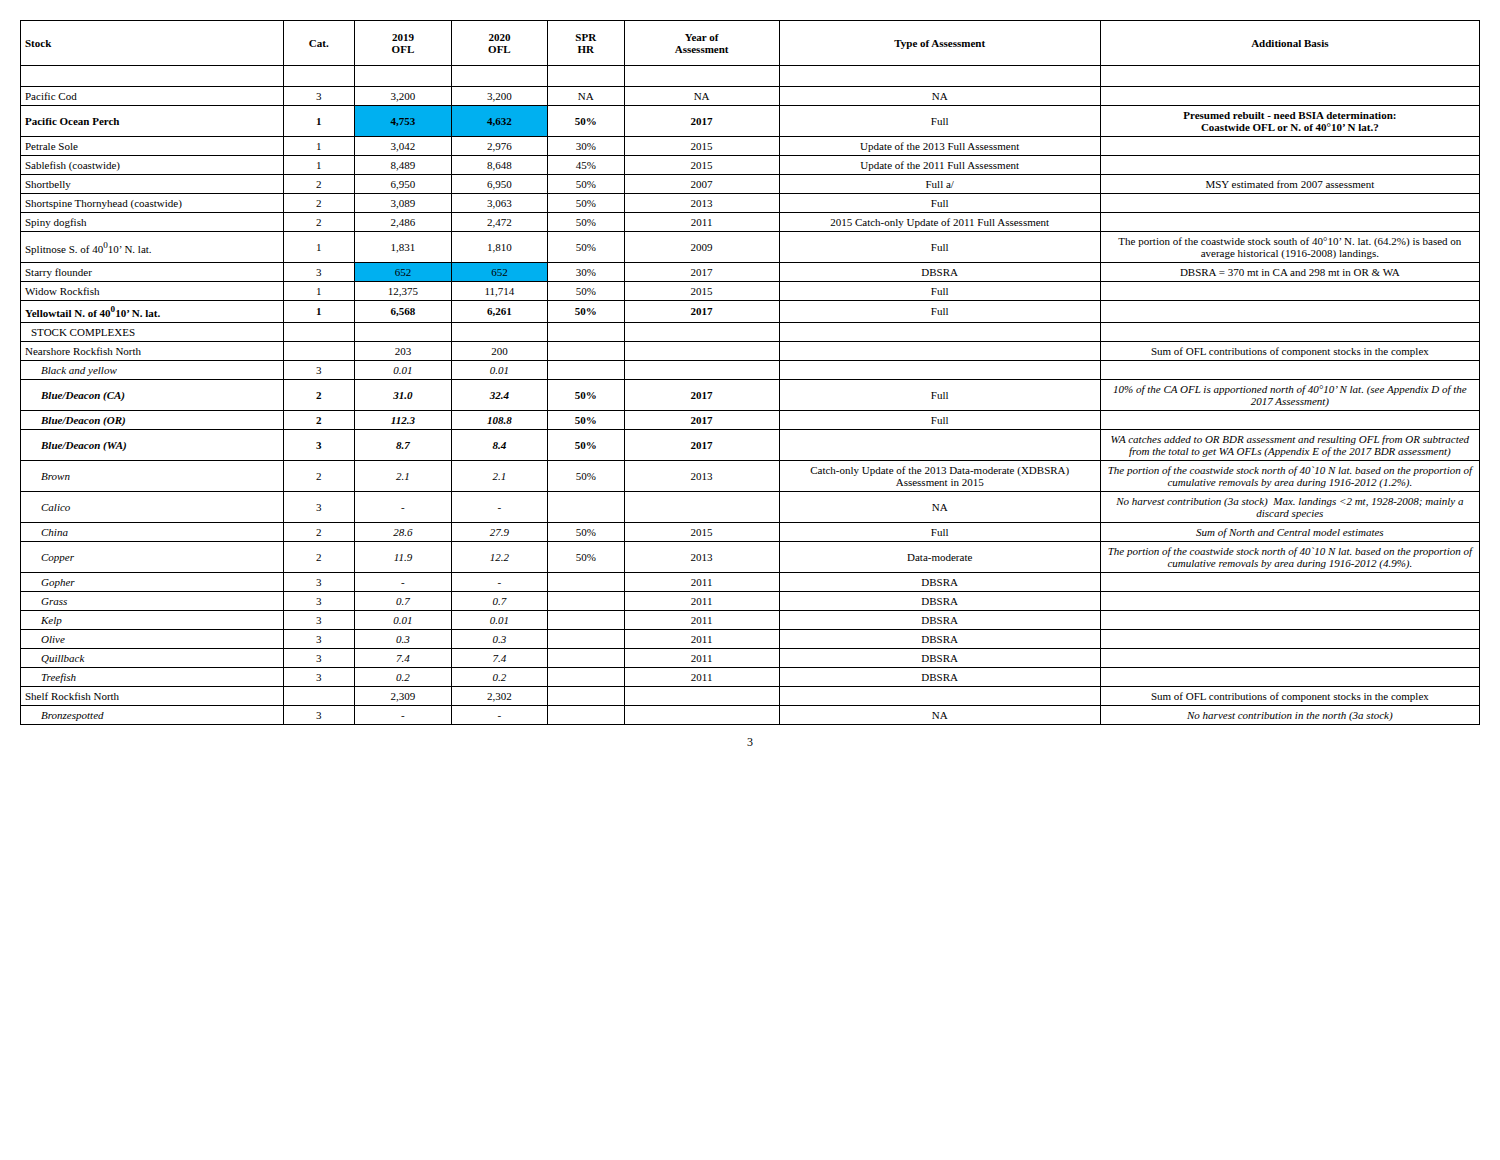| Stock | Cat. | 2019 OFL | 2020 OFL | SPR HR | Year of Assessment | Type of Assessment | Additional Basis |
| --- | --- | --- | --- | --- | --- | --- | --- |
| Pacific Cod | 3 | 3,200 | 3,200 | NA | NA | NA | |
| Pacific Ocean Perch | 1 | 4,753 | 4,632 | 50% | 2017 | Full | Presumed rebuilt - need BSIA determination: Coastwide OFL or N. of 40°10’ N lat.? |
| Petrale Sole | 1 | 3,042 | 2,976 | 30% | 2015 | Update of the 2013 Full Assessment | |
| Sablefish (coastwide) | 1 | 8,489 | 8,648 | 45% | 2015 | Update of the 2011 Full Assessment | |
| Shortbelly | 2 | 6,950 | 6,950 | 50% | 2007 | Full a/ | MSY estimated from 2007 assessment |
| Shortspine Thornyhead (coastwide) | 2 | 3,089 | 3,063 | 50% | 2013 | Full | |
| Spiny dogfish | 2 | 2,486 | 2,472 | 50% | 2011 | 2015 Catch-only Update of 2011 Full Assessment | |
| Splitnose S. of 40 0 10’ N. lat. | 1 | 1,831 | 1,810 | 50% | 2009 | Full | The portion of the coastwide stock south of 40°10’ N. lat. (64.2%) is based on average historical (1916-2008) landings. |
| Starry flounder | 3 | 652 | 652 | 30% | 2017 | DBSRA | DBSRA = 370 mt in CA and 298 mt in OR & WA |
| Widow Rockfish | 1 | 12,375 | 11,714 | 50% | 2015 | Full | |
| Yellowtail N. of 40 0 10’ N. lat. | 1 | 6,568 | 6,261 | 50% | 2017 | Full | |
| STOCK COMPLEXES | | | | | | | |
| Nearshore Rockfish North | | 203 | 200 | | | | Sum of OFL contributions of component stocks in the complex |
| Black and yellow | 3 | 0.01 | 0.01 | | | | |
| Blue/Deacon (CA) | 2 | 31.0 | 32.4 | 50% | 2017 | Full | 10% of the CA OFL is apportioned north of 40°10’ N lat. (see Appendix D of the 2017 Assessment) |
| Blue/Deacon (OR) | 2 | 112.3 | 108.8 | 50% | 2017 | Full | |
| Blue/Deacon (WA) | 3 | 8.7 | 8.4 | 50% | 2017 | | WA catches added to OR BDR assessment and resulting OFL from OR subtracted from the total to get WA OFLs (Appendix E of the 2017 BDR assessment) |
| Brown | 2 | 2.1 | 2.1 | 50% | 2013 | Catch-only Update of the 2013 Data-moderate (XDBSRA) Assessment in 2015 | The portion of the coastwide stock north of 40`10 N lat. based on the proportion of cumulative removals by area during 1916-2012 (1.2%). |
| Calico | 3 | - | - | | | NA | No harvest contribution (3a stock) Max. landings <2 mt, 1928-2008; mainly a discard species |
| China | 2 | 28.6 | 27.9 | 50% | 2015 | Full | Sum of North and Central model estimates |
| Copper | 2 | 11.9 | 12.2 | 50% | 2013 | Data-moderate | The portion of the coastwide stock north of 40`10 N lat. based on the proportion of cumulative removals by area during 1916-2012 (4.9%). |
| Gopher | 3 | - | - | | 2011 | DBSRA | |
| Grass | 3 | 0.7 | 0.7 | | 2011 | DBSRA | |
| Kelp | 3 | 0.01 | 0.01 | | 2011 | DBSRA | |
| Olive | 3 | 0.3 | 0.3 | | 2011 | DBSRA | |
| Quillback | 3 | 7.4 | 7.4 | | 2011 | DBSRA | |
| Treefish | 3 | 0.2 | 0.2 | | 2011 | DBSRA | |
| Shelf Rockfish North | | 2,309 | 2,302 | | | | Sum of OFL contributions of component stocks in the complex |
| Bronzespotted | 3 | - | - | | | NA | No harvest contribution in the north (3a stock) |
3